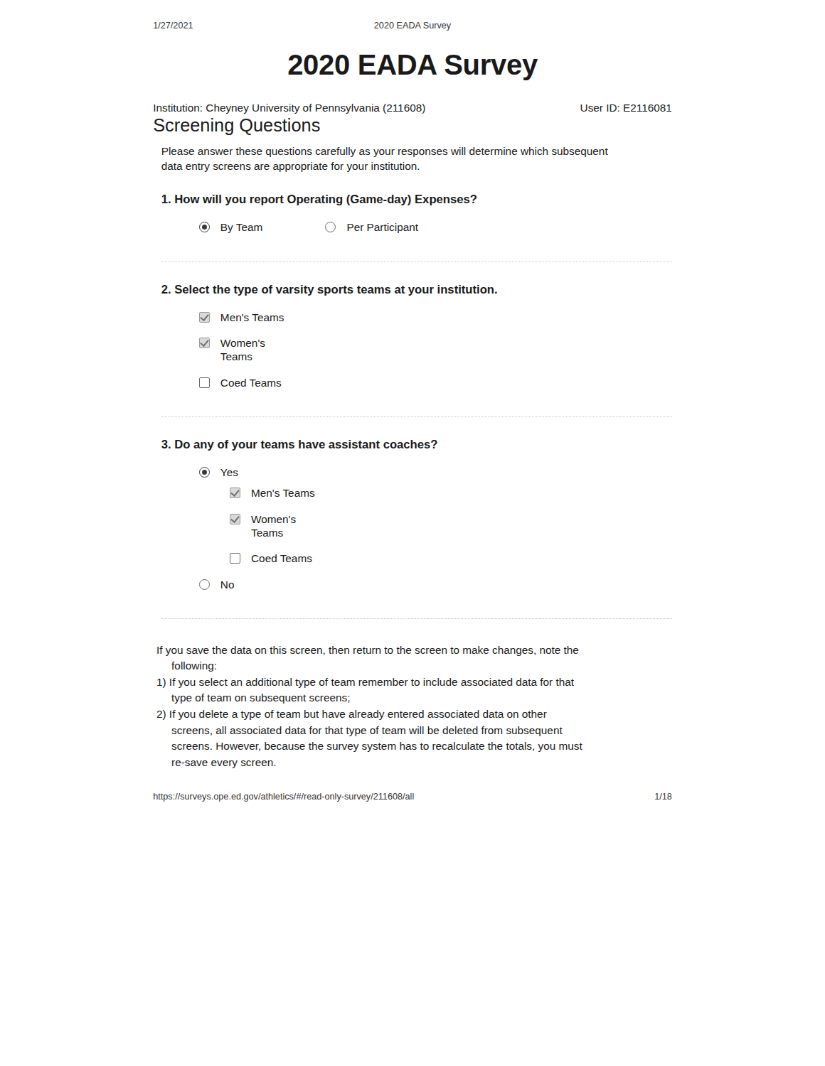1/27/2021 2020 EADA Survey
2020 EADA Survey
Institution: Cheyney University of Pennsylvania (211608) User ID: E2116081
Screening Questions
Please answer these questions carefully as your responses will determine which subsequent data entry screens are appropriate for your institution.
1. How will you report Operating (Game-day) Expenses?
By Team
Per Participant
2. Select the type of varsity sports teams at your institution.
Men's Teams
Women's Teams
Coed Teams
3. Do any of your teams have assistant coaches?
Yes
Men's Teams
Women's Teams
Coed Teams
No
If you save the data on this screen, then return to the screen to make changes, note the
following:
1) If you select an additional type of team remember to include associated data for that
type of team on subsequent screens;
2) If you delete a type of team but have already entered associated data on other
screens, all associated data for that type of team will be deleted from subsequent
screens. However, because the survey system has to recalculate the totals, you must
re-save every screen.
https://surveys.ope.ed.gov/athletics/#/read-only-survey/211608/all 1/18